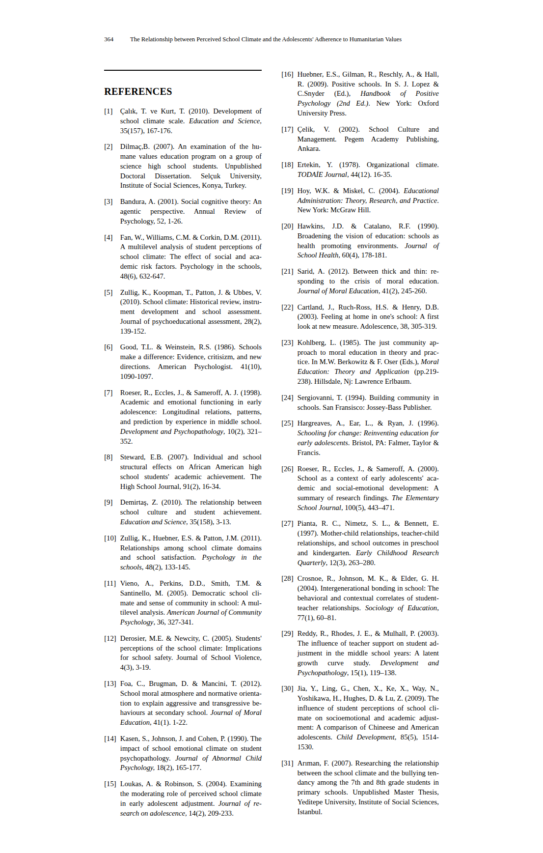364 The Relationship between Perceived School Climate and the Adolescents' Adherence to Humanitarian Values
REFERENCES
[1] Çalık, T. ve Kurt, T. (2010). Development of school climate scale. Education and Science, 35(157), 167-176.
[2] Dilmaç,B. (2007). An examination of the humane values education program on a group of science high school students. Unpublished Doctoral Dissertation. Selçuk University, Institute of Social Sciences, Konya, Turkey.
[3] Bandura, A. (2001). Social cognitive theory: An agentic perspective. Annual Review of Psychology, 52, 1-26.
[4] Fan, W., Williams, C.M. & Corkin, D.M. (2011). A multilevel analysis of student perceptions of school climate: The effect of social and academic risk factors. Psychology in the schools, 48(6), 632-647.
[5] Zullig, K., Koopman, T., Patton, J. & Ubbes, V. (2010). School climate: Historical review, instrument development and school assessment. Journal of psychoeducational assessment, 28(2), 139-152.
[6] Good, T.L. & Weinstein, R.S. (1986). Schools make a difference: Evidence, critisizm, and new directions. American Psychologist. 41(10), 1090-1097.
[7] Roeser, R., Eccles, J., & Sameroff, A. J. (1998). Academic and emotional functioning in early adolescence: Longitudinal relations, patterns, and prediction by experience in middle school. Development and Psychopathology, 10(2), 321–352.
[8] Steward, E.B. (2007). Individual and school structural effects on African American high school students' academic achievement. The High School Journal, 91(2), 16-34.
[9] Demirtaş, Z. (2010). The relationship between school culture and student achievement. Education and Science, 35(158), 3-13.
[10] Zullig, K., Huebner, E.S. & Patton, J.M. (2011). Relationships among school climate domains and school satisfaction. Psychology in the schools, 48(2), 133-145.
[11] Vieno, A., Perkins, D.D., Smith, T.M. & Santinello, M. (2005). Democratic school climate and sense of community in school: A multilevel analysis. American Journal of Community Psychology, 36, 327-341.
[12] Derosier, M.E. & Newcity, C. (2005). Students' perceptions of the school climate: Implications for school safety. Journal of School Violence, 4(3), 3-19.
[13] Foa, C., Brugman, D. & Mancini, T. (2012). School moral atmosphere and normative orientation to explain aggressive and transgressive behaviours at secondary school. Journal of Moral Education, 41(1). 1-22.
[14] Kasen, S., Johnson, J. and Cohen, P. (1990). The impact of school emotional climate on student psychopathology. Journal of Abnormal Child Psychology, 18(2), 165-177.
[15] Loukas, A. & Robinson, S. (2004). Examining the moderating role of perceived school climate in early adolescent adjustment. Journal of research on adolescence, 14(2), 209-233.
[16] Huebner, E.S., Gilman, R., Reschly, A., & Hall, R. (2009). Positive schools. In S. J. Lopez & C.Snyder (Ed.), Handbook of Positive Psychology (2nd Ed.). New York: Oxford University Press.
[17] Çelik, V. (2002). School Culture and Management. Pegem Academy Publishing, Ankara.
[18] Ertekin, Y. (1978). Organizational climate. TODAİE Journal, 44(12). 16-35.
[19] Hoy, W.K. & Miskel, C. (2004). Educational Administration: Theory, Research, and Practice. New York: McGraw Hill.
[20] Hawkins, J.D. & Catalano, R.F. (1990). Broadening the vision of education: schools as health promoting environments. Journal of School Health, 60(4), 178-181.
[21] Sarid, A. (2012). Between thick and thin: responding to the crisis of moral education. Journal of Moral Education, 41(2), 245-260.
[22] Cartland, J., Ruch-Ross, H.S. & Henry, D.B. (2003). Feeling at home in one's school: A first look at new measure. Adolescence, 38, 305-319.
[23] Kohlberg, L. (1985). The just community approach to moral education in theory and practice. In M.W. Berkowitz & F. Oser (Eds.), Moral Education: Theory and Application (pp.219-238). Hillsdale, Nj: Lawrence Erlbaum.
[24] Sergiovanni, T. (1994). Building community in schools. San Fransisco: Jossey-Bass Publisher.
[25] Hargreaves, A., Ear, L., & Ryan, J. (1996). Schooling for change: Reinventing education for early adolescents. Bristol, PA: Falmer, Taylor & Francis.
[26] Roeser, R., Eccles, J., & Sameroff, A. (2000). School as a context of early adolescents' academic and social-emotional development: A summary of research findings. The Elementary School Journal, 100(5), 443–471.
[27] Pianta, R. C., Nimetz, S. L., & Bennett, E. (1997). Mother-child relationships, teacher-child relationships, and school outcomes in preschool and kindergarten. Early Childhood Research Quarterly, 12(3), 263–280.
[28] Crosnoe, R., Johnson, M. K., & Elder, G. H. (2004). Intergenerational bonding in school: The behavioral and contextual correlates of student-teacher relationships. Sociology of Education, 77(1), 60–81.
[29] Reddy, R., Rhodes, J. E., & Mulhall, P. (2003). The influence of teacher support on student adjustment in the middle school years: A latent growth curve study. Development and Psychopathology, 15(1), 119–138.
[30] Jia, Y., Ling, G., Chen, X., Ke, X., Way, N., Yoshikawa, H., Hughes, D. & Lu, Z. (2009). The influence of student perceptions of school climate on socioemotional and academic adjustment: A comparison of Chineese and American adolescents. Child Development, 85(5), 1514-1530.
[31] Arıman, F. (2007). Researching the relationship between the school climate and the bullying tendancy among the 7th and 8th grade students in primary schools. Unpublished Master Thesis, Yeditepe University, Institute of Social Sciences, İstanbul.